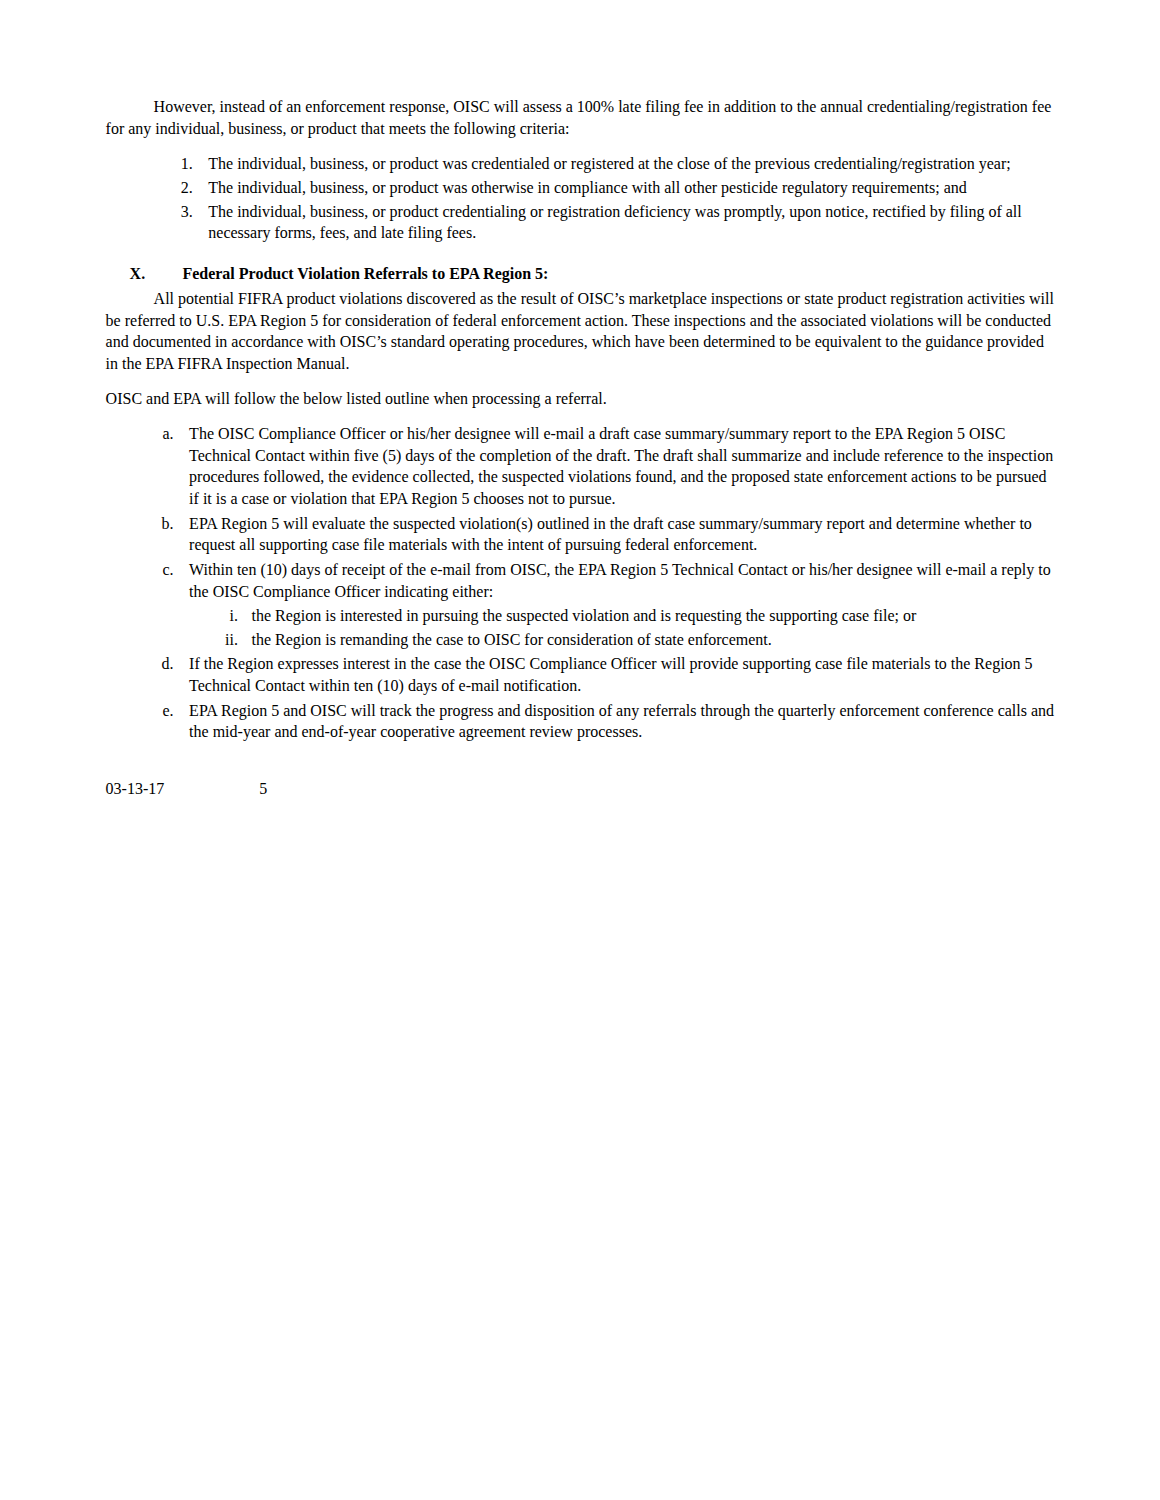However, instead of an enforcement response, OISC will assess a 100% late filing fee in addition to the annual credentialing/registration fee for any individual, business, or product that meets the following criteria:
The individual, business, or product was credentialed or registered at the close of the previous credentialing/registration year;
The individual, business, or product was otherwise in compliance with all other pesticide regulatory requirements; and
The individual, business, or product credentialing or registration deficiency was promptly, upon notice, rectified by filing of all necessary forms, fees, and late filing fees.
X. Federal Product Violation Referrals to EPA Region 5:
All potential FIFRA product violations discovered as the result of OISC’s marketplace inspections or state product registration activities will be referred to U.S. EPA Region 5 for consideration of federal enforcement action. These inspections and the associated violations will be conducted and documented in accordance with OISC’s standard operating procedures, which have been determined to be equivalent to the guidance provided in the EPA FIFRA Inspection Manual.
OISC and EPA will follow the below listed outline when processing a referral.
The OISC Compliance Officer or his/her designee will e-mail a draft case summary/summary report to the EPA Region 5 OISC Technical Contact within five (5) days of the completion of the draft. The draft shall summarize and include reference to the inspection procedures followed, the evidence collected, the suspected violations found, and the proposed state enforcement actions to be pursued if it is a case or violation that EPA Region 5 chooses not to pursue.
EPA Region 5 will evaluate the suspected violation(s) outlined in the draft case summary/summary report and determine whether to request all supporting case file materials with the intent of pursuing federal enforcement.
Within ten (10) days of receipt of the e-mail from OISC, the EPA Region 5 Technical Contact or his/her designee will e-mail a reply to the OISC Compliance Officer indicating either:
the Region is interested in pursuing the suspected violation and is requesting the supporting case file; or
the Region is remanding the case to OISC for consideration of state enforcement.
If the Region expresses interest in the case the OISC Compliance Officer will provide supporting case file materials to the Region 5 Technical Contact within ten (10) days of e-mail notification.
EPA Region 5 and OISC will track the progress and disposition of any referrals through the quarterly enforcement conference calls and the mid-year and end-of-year cooperative agreement review processes.
03-13-17 5